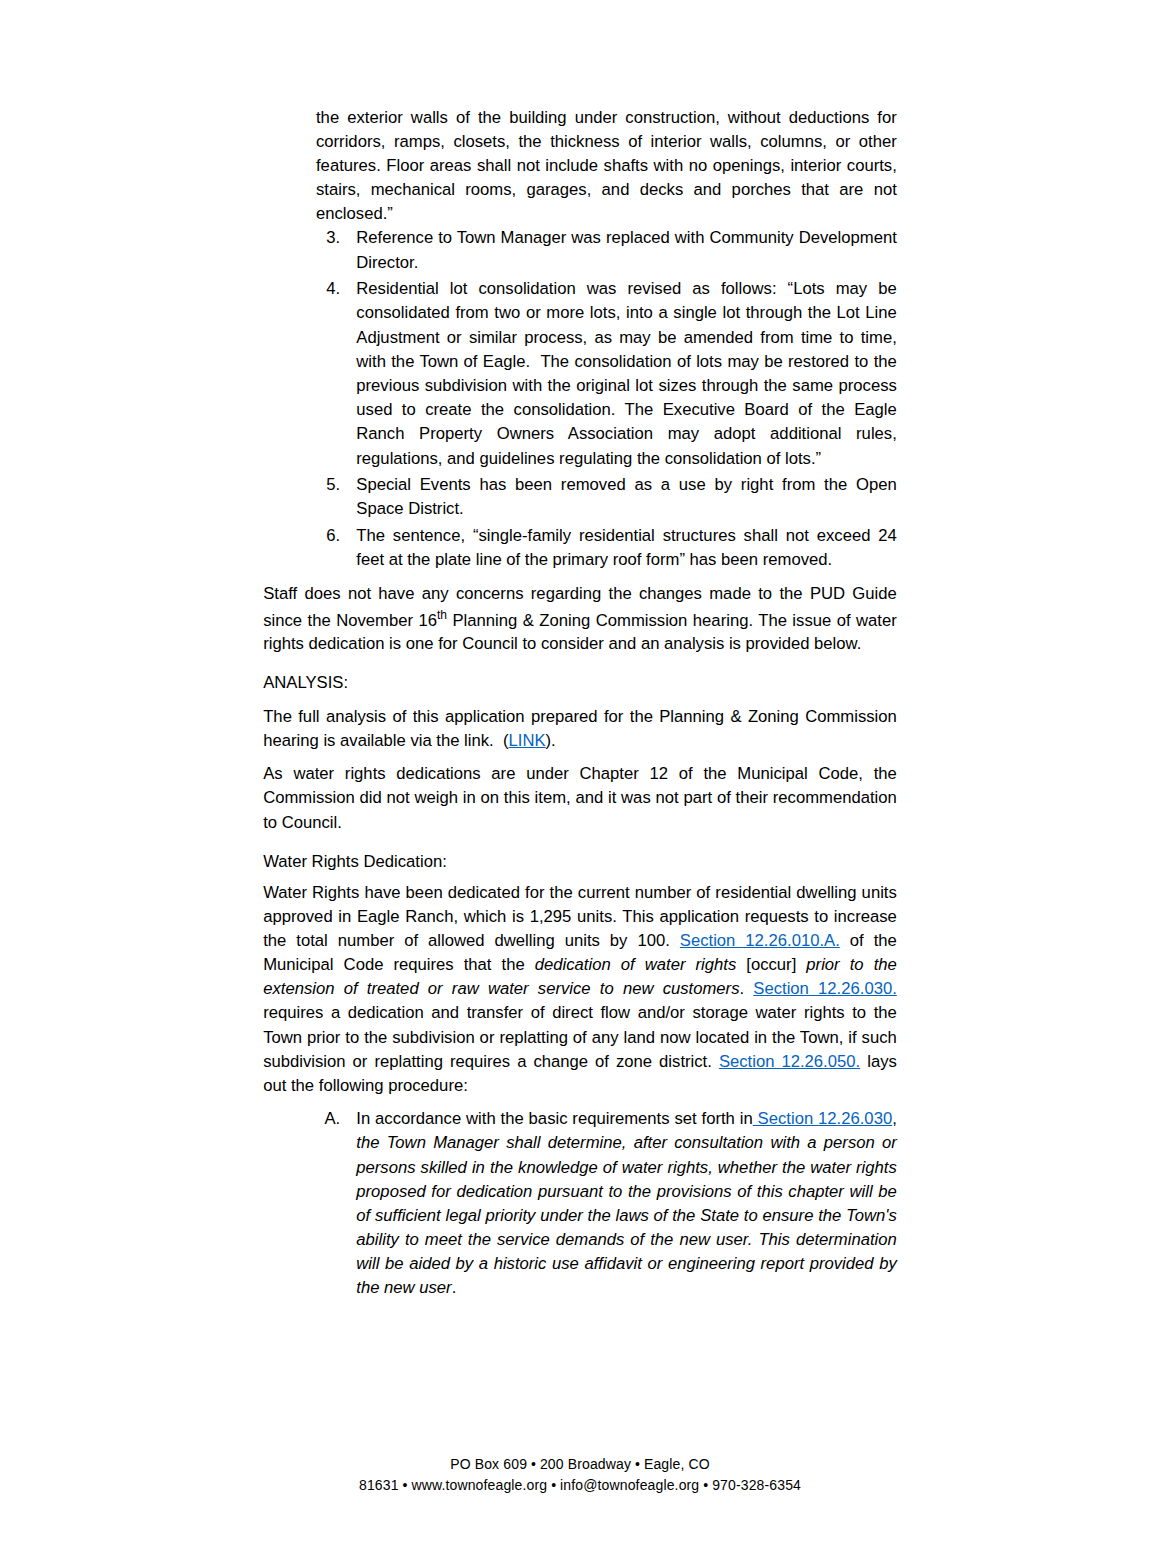the exterior walls of the building under construction, without deductions for corridors, ramps, closets, the thickness of interior walls, columns, or other features. Floor areas shall not include shafts with no openings, interior courts, stairs, mechanical rooms, garages, and decks and porches that are not enclosed.”
Reference to Town Manager was replaced with Community Development Director.
Residential lot consolidation was revised as follows: “Lots may be consolidated from two or more lots, into a single lot through the Lot Line Adjustment or similar process, as may be amended from time to time, with the Town of Eagle. The consolidation of lots may be restored to the previous subdivision with the original lot sizes through the same process used to create the consolidation. The Executive Board of the Eagle Ranch Property Owners Association may adopt additional rules, regulations, and guidelines regulating the consolidation of lots.”
Special Events has been removed as a use by right from the Open Space District.
The sentence, “single-family residential structures shall not exceed 24 feet at the plate line of the primary roof form” has been removed.
Staff does not have any concerns regarding the changes made to the PUD Guide since the November 16th Planning & Zoning Commission hearing. The issue of water rights dedication is one for Council to consider and an analysis is provided below.
ANALYSIS:
The full analysis of this application prepared for the Planning & Zoning Commission hearing is available via the link. (LINK).
As water rights dedications are under Chapter 12 of the Municipal Code, the Commission did not weigh in on this item, and it was not part of their recommendation to Council.
Water Rights Dedication:
Water Rights have been dedicated for the current number of residential dwelling units approved in Eagle Ranch, which is 1,295 units. This application requests to increase the total number of allowed dwelling units by 100. Section 12.26.010.A. of the Municipal Code requires that the dedication of water rights [occur] prior to the extension of treated or raw water service to new customers. Section 12.26.030. requires a dedication and transfer of direct flow and/or storage water rights to the Town prior to the subdivision or replatting of any land now located in the Town, if such subdivision or replatting requires a change of zone district. Section 12.26.050. lays out the following procedure:
In accordance with the basic requirements set forth in Section 12.26.030, the Town Manager shall determine, after consultation with a person or persons skilled in the knowledge of water rights, whether the water rights proposed for dedication pursuant to the provisions of this chapter will be of sufficient legal priority under the laws of the State to ensure the Town's ability to meet the service demands of the new user. This determination will be aided by a historic use affidavit or engineering report provided by the new user.
PO Box 609•200 Broadway•Eagle, CO 81631•www.townofeagle.org•info@townofeagle.org•970-328-6354